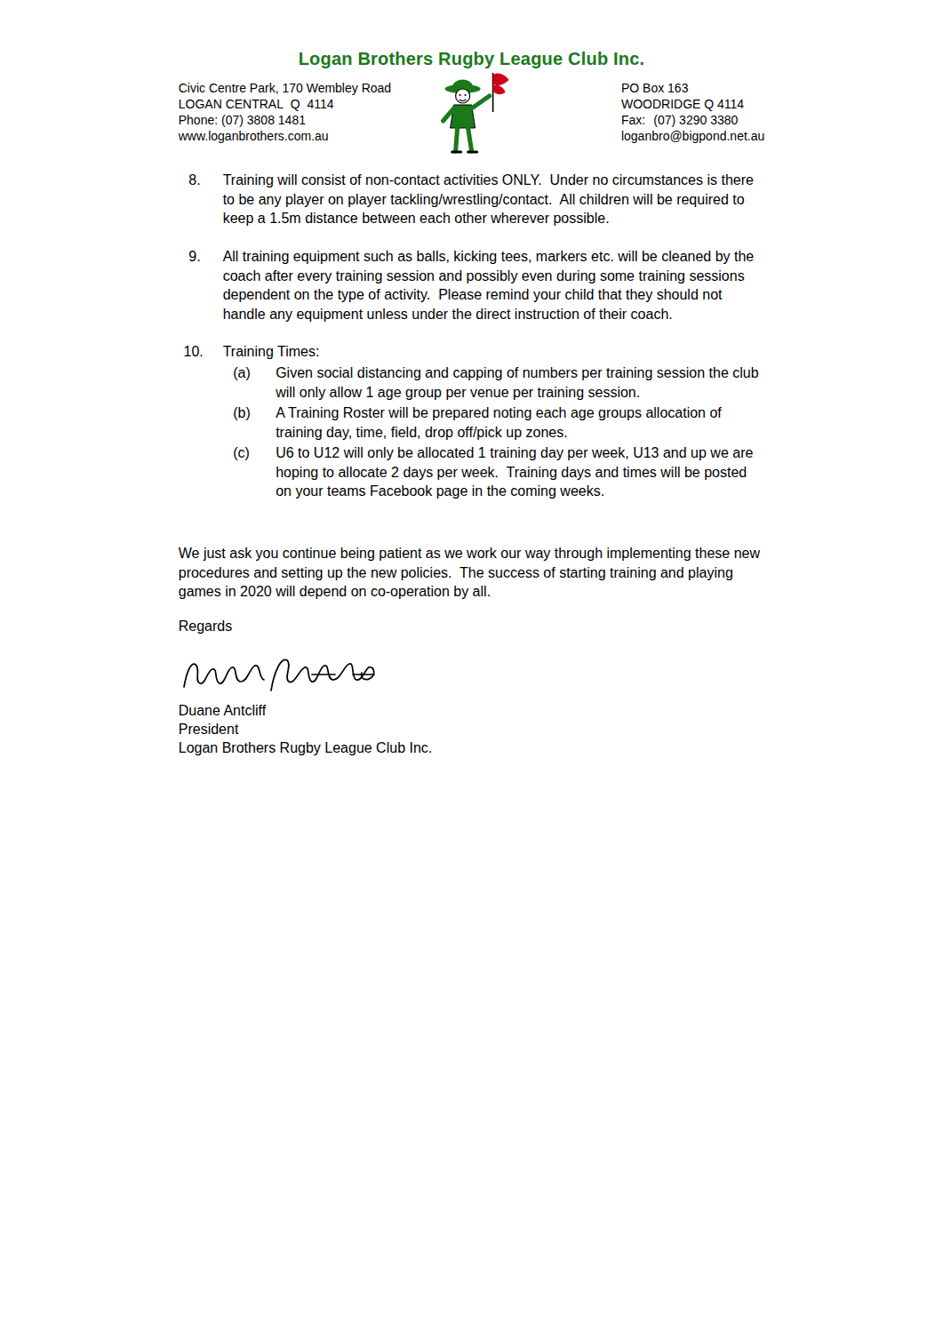Logan Brothers Rugby League Club Inc.
Civic Centre Park, 170 Wembley Road
LOGAN CENTRAL Q 4114
Phone: (07) 3808 1481
www.loganbrothers.com.au
PO Box 163
WOODRIDGE Q 4114
Fax:(07) 3290 3380
loganbro@bigpond.net.au
Training will consist of non-contact activities ONLY. Under no circumstances is there to be any player on player tackling/wrestling/contact. All children will be required to keep a 1.5m distance between each other wherever possible.
All training equipment such as balls, kicking tees, markers etc. will be cleaned by the coach after every training session and possibly even during some training sessions dependent on the type of activity. Please remind your child that they should not handle any equipment unless under the direct instruction of their coach.
Training Times:
Given social distancing and capping of numbers per training session the club will only allow 1 age group per venue per training session.
A Training Roster will be prepared noting each age groups allocation of training day, time, field, drop off/pick up zones.
U6 to U12 will only be allocated 1 training day per week, U13 and up we are hoping to allocate 2 days per week. Training days and times will be posted on your teams Facebook page in the coming weeks.
We just ask you continue being patient as we work our way through implementing these new procedures and setting up the new policies. The success of starting training and playing games in 2020 will depend on co-operation by all.
Regards
Duane Antcliff
President
Logan Brothers Rugby League Club Inc.